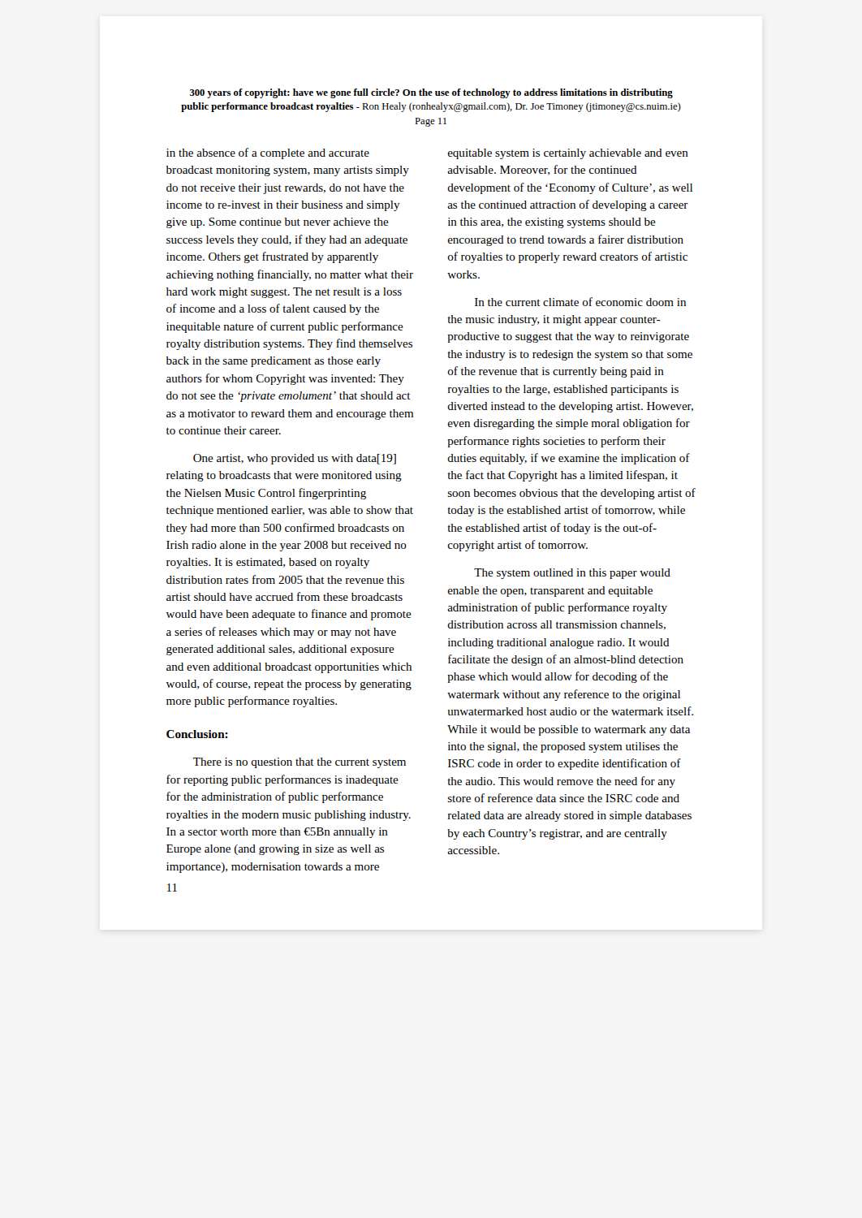300 years of copyright: have we gone full circle? On the use of technology to address limitations in distributing public performance broadcast royalties - Ron Healy (ronhealyx@gmail.com), Dr. Joe Timoney (jtimoney@cs.nuim.ie) Page 11
in the absence of a complete and accurate broadcast monitoring system, many artists simply do not receive their just rewards, do not have the income to re-invest in their business and simply give up. Some continue but never achieve the success levels they could, if they had an adequate income. Others get frustrated by apparently achieving nothing financially, no matter what their hard work might suggest. The net result is a loss of income and a loss of talent caused by the inequitable nature of current public performance royalty distribution systems. They find themselves back in the same predicament as those early authors for whom Copyright was invented: They do not see the ‘private emolument’ that should act as a motivator to reward them and encourage them to continue their career.
One artist, who provided us with data[19] relating to broadcasts that were monitored using the Nielsen Music Control fingerprinting technique mentioned earlier, was able to show that they had more than 500 confirmed broadcasts on Irish radio alone in the year 2008 but received no royalties. It is estimated, based on royalty distribution rates from 2005 that the revenue this artist should have accrued from these broadcasts would have been adequate to finance and promote a series of releases which may or may not have generated additional sales, additional exposure and even additional broadcast opportunities which would, of course, repeat the process by generating more public performance royalties.
Conclusion:
There is no question that the current system for reporting public performances is inadequate for the administration of public performance royalties in the modern music publishing industry. In a sector worth more than €5Bn annually in Europe alone (and growing in size as well as importance), modernisation towards a more equitable system is certainly achievable and even advisable. Moreover, for the continued development of the ‘Economy of Culture’, as well as the continued attraction of developing a career in this area, the existing systems should be encouraged to trend towards a fairer distribution of royalties to properly reward creators of artistic works.
In the current climate of economic doom in the music industry, it might appear counter-productive to suggest that the way to reinvigorate the industry is to redesign the system so that some of the revenue that is currently being paid in royalties to the large, established participants is diverted instead to the developing artist. However, even disregarding the simple moral obligation for performance rights societies to perform their duties equitably, if we examine the implication of the fact that Copyright has a limited lifespan, it soon becomes obvious that the developing artist of today is the established artist of tomorrow, while the established artist of today is the out-of-copyright artist of tomorrow.
The system outlined in this paper would enable the open, transparent and equitable administration of public performance royalty distribution across all transmission channels, including traditional analogue radio. It would facilitate the design of an almost-blind detection phase which would allow for decoding of the watermark without any reference to the original unwatermarked host audio or the watermark itself. While it would be possible to watermark any data into the signal, the proposed system utilises the ISRC code in order to expedite identification of the audio. This would remove the need for any store of reference data since the ISRC code and related data are already stored in simple databases by each Country’s registrar, and are centrally accessible.
11